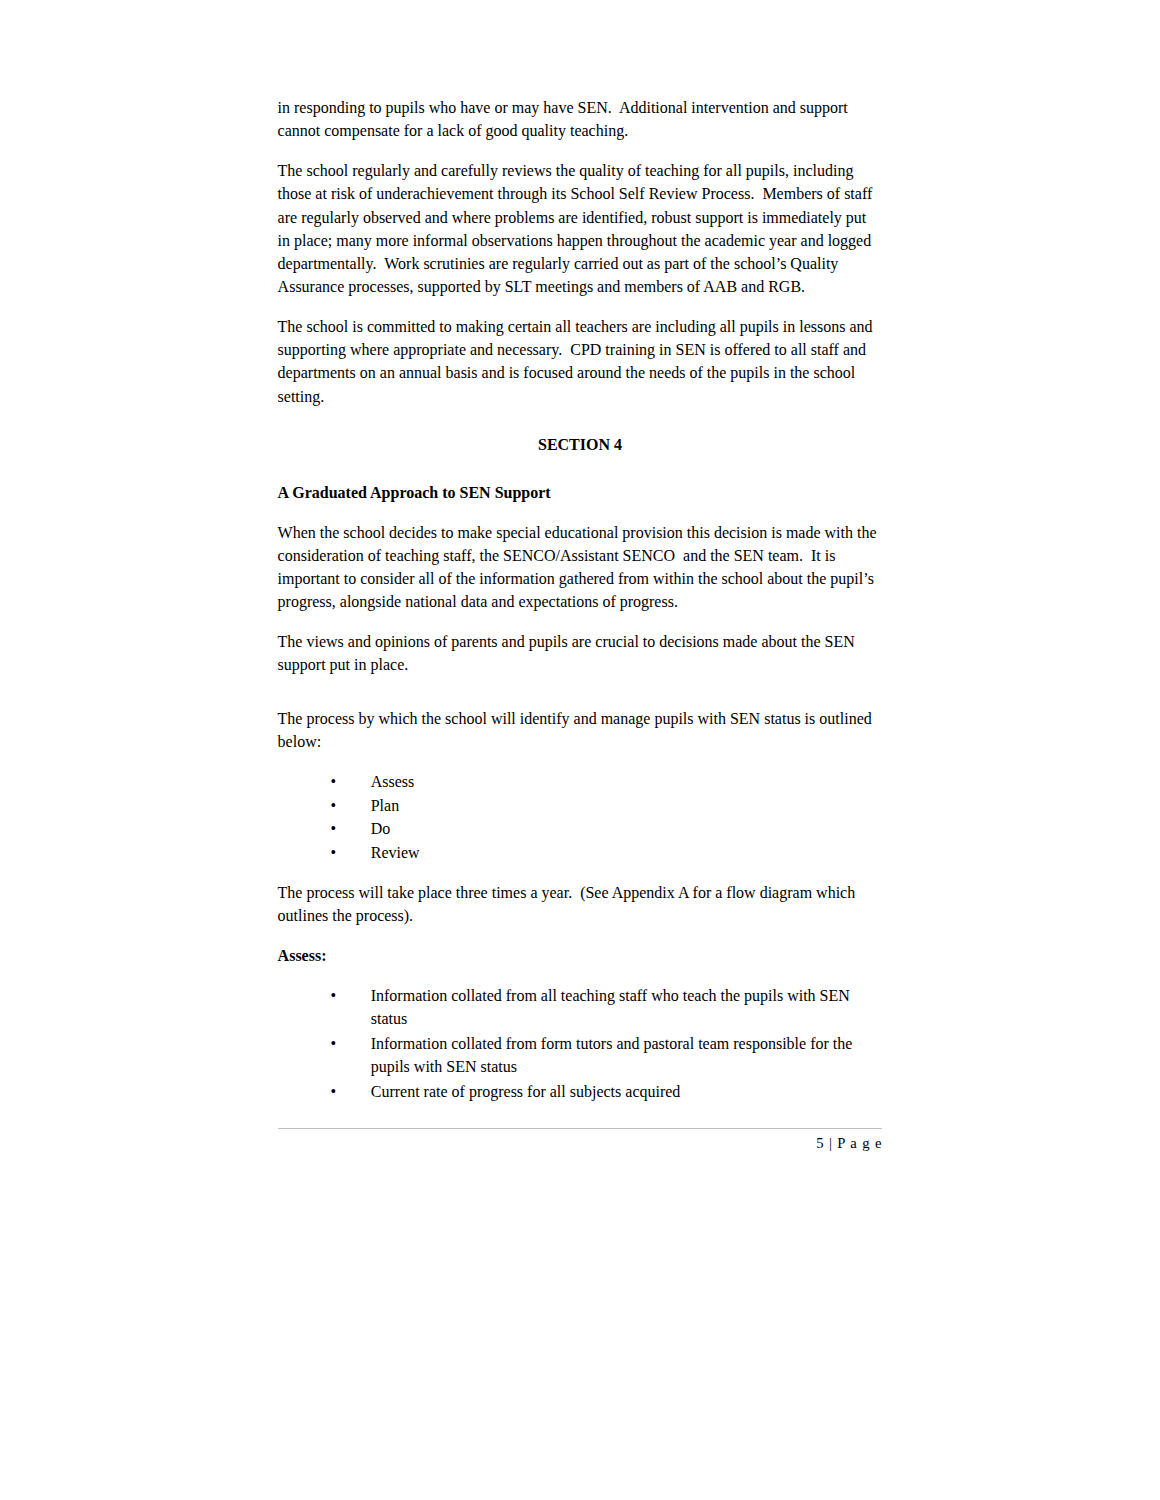in responding to pupils who have or may have SEN. Additional intervention and support cannot compensate for a lack of good quality teaching.
The school regularly and carefully reviews the quality of teaching for all pupils, including those at risk of underachievement through its School Self Review Process. Members of staff are regularly observed and where problems are identified, robust support is immediately put in place; many more informal observations happen throughout the academic year and logged departmentally. Work scrutinies are regularly carried out as part of the school’s Quality Assurance processes, supported by SLT meetings and members of AAB and RGB.
The school is committed to making certain all teachers are including all pupils in lessons and supporting where appropriate and necessary. CPD training in SEN is offered to all staff and departments on an annual basis and is focused around the needs of the pupils in the school setting.
SECTION 4
A Graduated Approach to SEN Support
When the school decides to make special educational provision this decision is made with the consideration of teaching staff, the SENCO/Assistant SENCO and the SEN team. It is important to consider all of the information gathered from within the school about the pupil’s progress, alongside national data and expectations of progress.
The views and opinions of parents and pupils are crucial to decisions made about the SEN support put in place.
The process by which the school will identify and manage pupils with SEN status is outlined below:
Assess
Plan
Do
Review
The process will take place three times a year. (See Appendix A for a flow diagram which outlines the process).
Assess:
Information collated from all teaching staff who teach the pupils with SEN status
Information collated from form tutors and pastoral team responsible for the pupils with SEN status
Current rate of progress for all subjects acquired
5 | P a g e